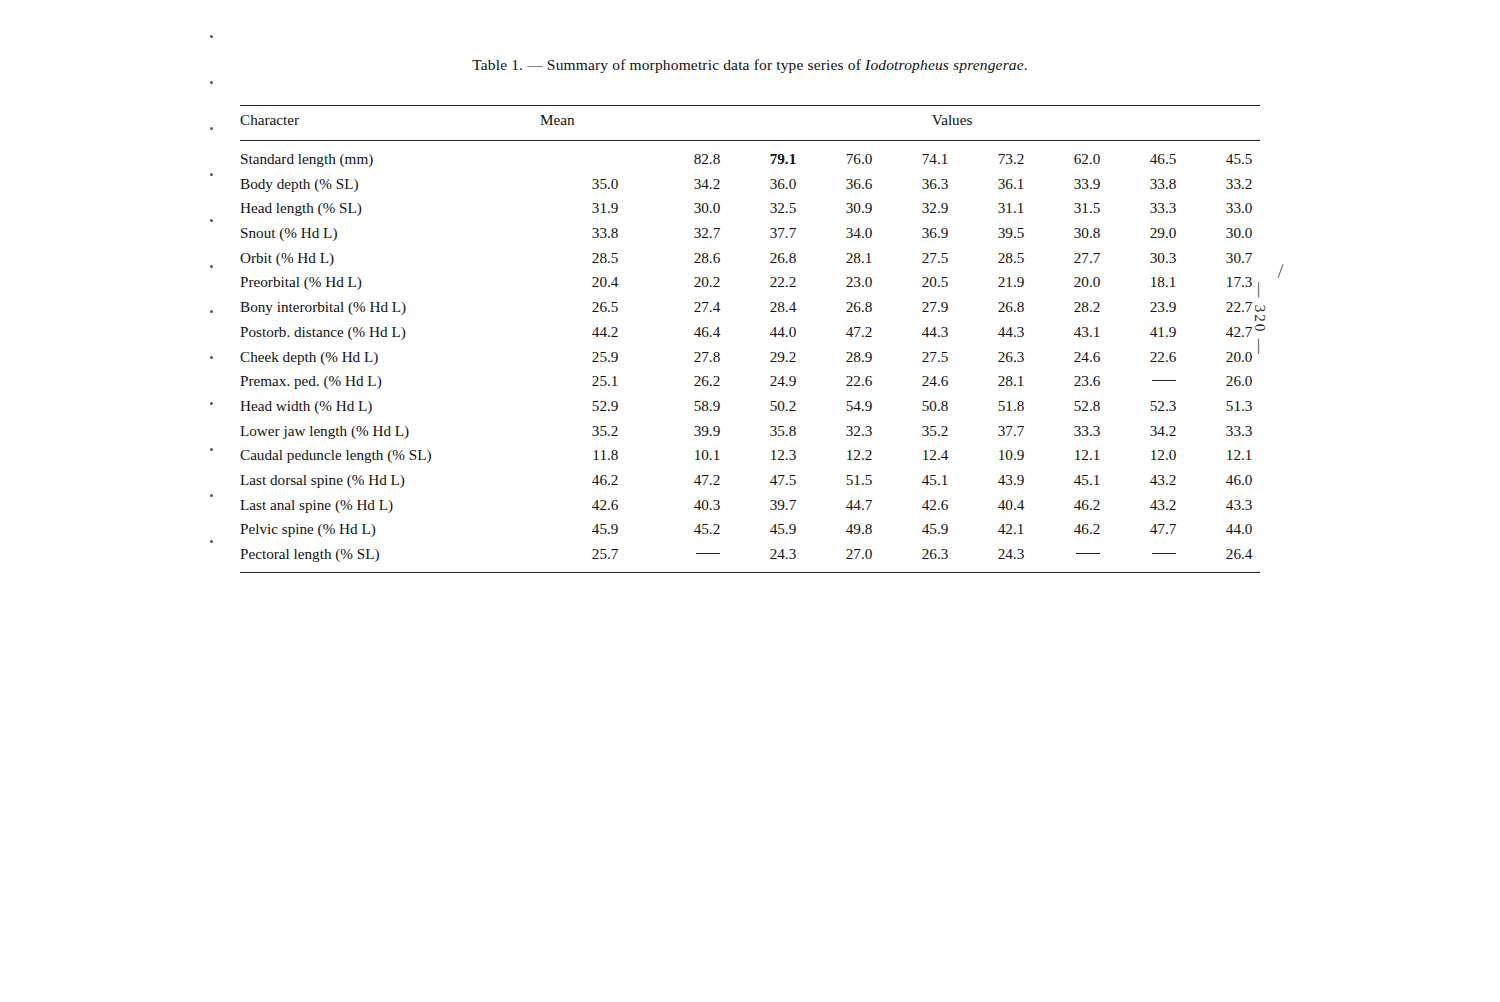— 320 —
Table 1. — Summary of morphometric data for type series of Iodotropheus sprengerae .
| Character | Mean | Values |
| --- | --- | --- |
| Standard length (mm) | | 82.8 | 79.1 | 76.0 | 74.1 | 73.2 | 62.0 | 46.5 | 45.5 |
| Body depth (% SL) | 35.0 | 34.2 | 36.0 | 36.6 | 36.3 | 36.1 | 33.9 | 33.8 | 33.2 |
| Head length (% SL) | 31.9 | 30.0 | 32.5 | 30.9 | 32.9 | 31.1 | 31.5 | 33.3 | 33.0 |
| Snout (% Hd L) | 33.8 | 32.7 | 37.7 | 34.0 | 36.9 | 39.5 | 30.8 | 29.0 | 30.0 |
| Orbit (% Hd L) | 28.5 | 28.6 | 26.8 | 28.1 | 27.5 | 28.5 | 27.7 | 30.3 | 30.7 |
| Preorbital (% Hd L) | 20.4 | 20.2 | 22.2 | 23.0 | 20.5 | 21.9 | 20.0 | 18.1 | 17.3 |
| Bony interorbital (% Hd L) | 26.5 | 27.4 | 28.4 | 26.8 | 27.9 | 26.8 | 28.2 | 23.9 | 22.7 |
| Postorb. distance (% Hd L) | 44.2 | 46.4 | 44.0 | 47.2 | 44.3 | 44.3 | 43.1 | 41.9 | 42.7 |
| Cheek depth (% Hd L) | 25.9 | 27.8 | 29.2 | 28.9 | 27.5 | 26.3 | 24.6 | 22.6 | 20.0 |
| Premax. ped. (% Hd L) | 25.1 | 26.2 | 24.9 | 22.6 | 24.6 | 28.1 | 23.6 | | 26.0 |
| Head width (% Hd L) | 52.9 | 58.9 | 50.2 | 54.9 | 50.8 | 51.8 | 52.8 | 52.3 | 51.3 |
| Lower jaw length (% Hd L) | 35.2 | 39.9 | 35.8 | 32.3 | 35.2 | 37.7 | 33.3 | 34.2 | 33.3 |
| Caudal peduncle length (% SL) | 11.8 | 10.1 | 12.3 | 12.2 | 12.4 | 10.9 | 12.1 | 12.0 | 12.1 |
| Last dorsal spine (% Hd L) | 46.2 | 47.2 | 47.5 | 51.5 | 45.1 | 43.9 | 45.1 | 43.2 | 46.0 |
| Last anal spine (% Hd L) | 42.6 | 40.3 | 39.7 | 44.7 | 42.6 | 40.4 | 46.2 | 43.2 | 43.3 |
| Pelvic spine (% Hd L) | 45.9 | 45.2 | 45.9 | 49.8 | 45.9 | 42.1 | 46.2 | 47.7 | 44.0 |
| Pectoral length (% SL) | 25.7 | | 24.3 | 27.0 | 26.3 | 24.3 | | | 26.4 |